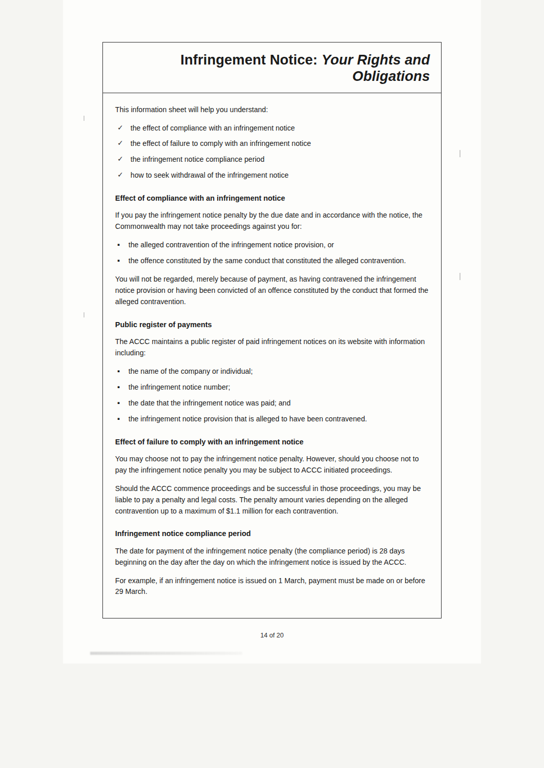Infringement Notice: Your Rights and Obligations
This information sheet will help you understand:
the effect of compliance with an infringement notice
the effect of failure to comply with an infringement notice
the infringement notice compliance period
how to seek withdrawal of the infringement notice
Effect of compliance with an infringement notice
If you pay the infringement notice penalty by the due date and in accordance with the notice, the Commonwealth may not take proceedings against you for:
the alleged contravention of the infringement notice provision, or
the offence constituted by the same conduct that constituted the alleged contravention.
You will not be regarded, merely because of payment, as having contravened the infringement notice provision or having been convicted of an offence constituted by the conduct that formed the alleged contravention.
Public register of payments
The ACCC maintains a public register of paid infringement notices on its website with information including:
the name of the company or individual;
the infringement notice number;
the date that the infringement notice was paid; and
the infringement notice provision that is alleged to have been contravened.
Effect of failure to comply with an infringement notice
You may choose not to pay the infringement notice penalty. However, should you choose not to pay the infringement notice penalty you may be subject to ACCC initiated proceedings.
Should the ACCC commence proceedings and be successful in those proceedings, you may be liable to pay a penalty and legal costs. The penalty amount varies depending on the alleged contravention up to a maximum of $1.1 million for each contravention.
Infringement notice compliance period
The date for payment of the infringement notice penalty (the compliance period) is 28 days beginning on the day after the day on which the infringement notice is issued by the ACCC.
For example, if an infringement notice is issued on 1 March, payment must be made on or before 29 March.
14 of 20